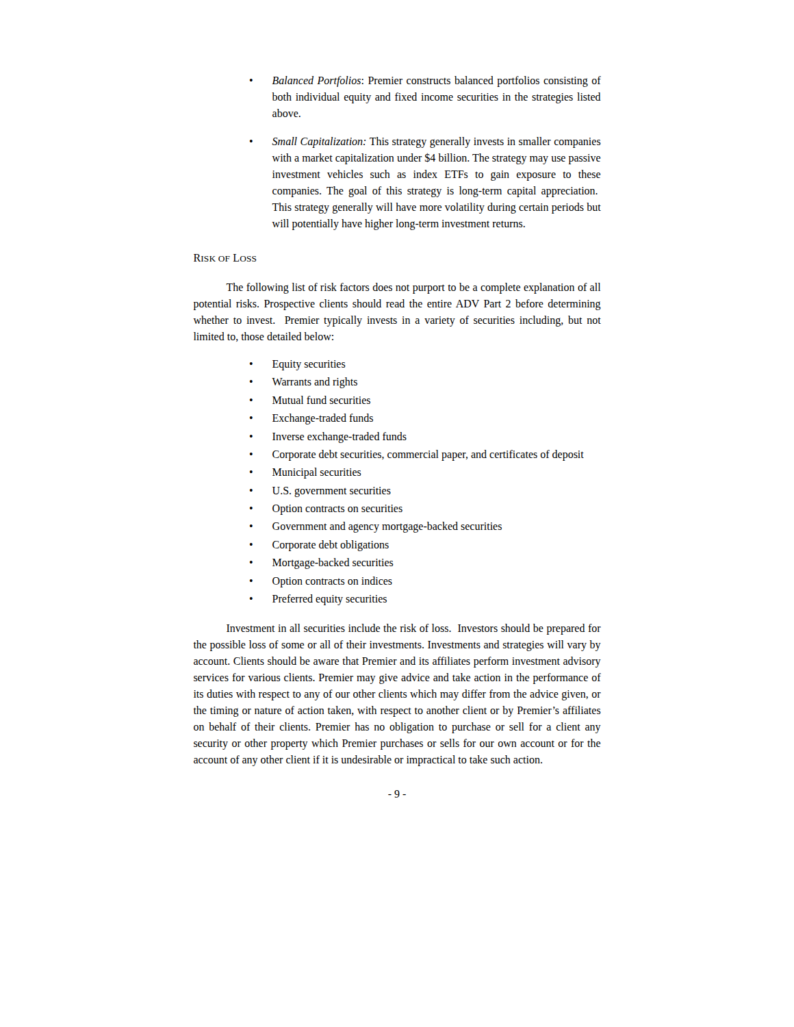Balanced Portfolios: Premier constructs balanced portfolios consisting of both individual equity and fixed income securities in the strategies listed above.
Small Capitalization: This strategy generally invests in smaller companies with a market capitalization under $4 billion. The strategy may use passive investment vehicles such as index ETFs to gain exposure to these companies. The goal of this strategy is long-term capital appreciation. This strategy generally will have more volatility during certain periods but will potentially have higher long-term investment returns.
RISK OF LOSS
The following list of risk factors does not purport to be a complete explanation of all potential risks. Prospective clients should read the entire ADV Part 2 before determining whether to invest. Premier typically invests in a variety of securities including, but not limited to, those detailed below:
Equity securities
Warrants and rights
Mutual fund securities
Exchange-traded funds
Inverse exchange-traded funds
Corporate debt securities, commercial paper, and certificates of deposit
Municipal securities
U.S. government securities
Option contracts on securities
Government and agency mortgage-backed securities
Corporate debt obligations
Mortgage-backed securities
Option contracts on indices
Preferred equity securities
Investment in all securities include the risk of loss. Investors should be prepared for the possible loss of some or all of their investments. Investments and strategies will vary by account. Clients should be aware that Premier and its affiliates perform investment advisory services for various clients. Premier may give advice and take action in the performance of its duties with respect to any of our other clients which may differ from the advice given, or the timing or nature of action taken, with respect to another client or by Premier’s affiliates on behalf of their clients. Premier has no obligation to purchase or sell for a client any security or other property which Premier purchases or sells for our own account or for the account of any other client if it is undesirable or impractical to take such action.
- 9 -